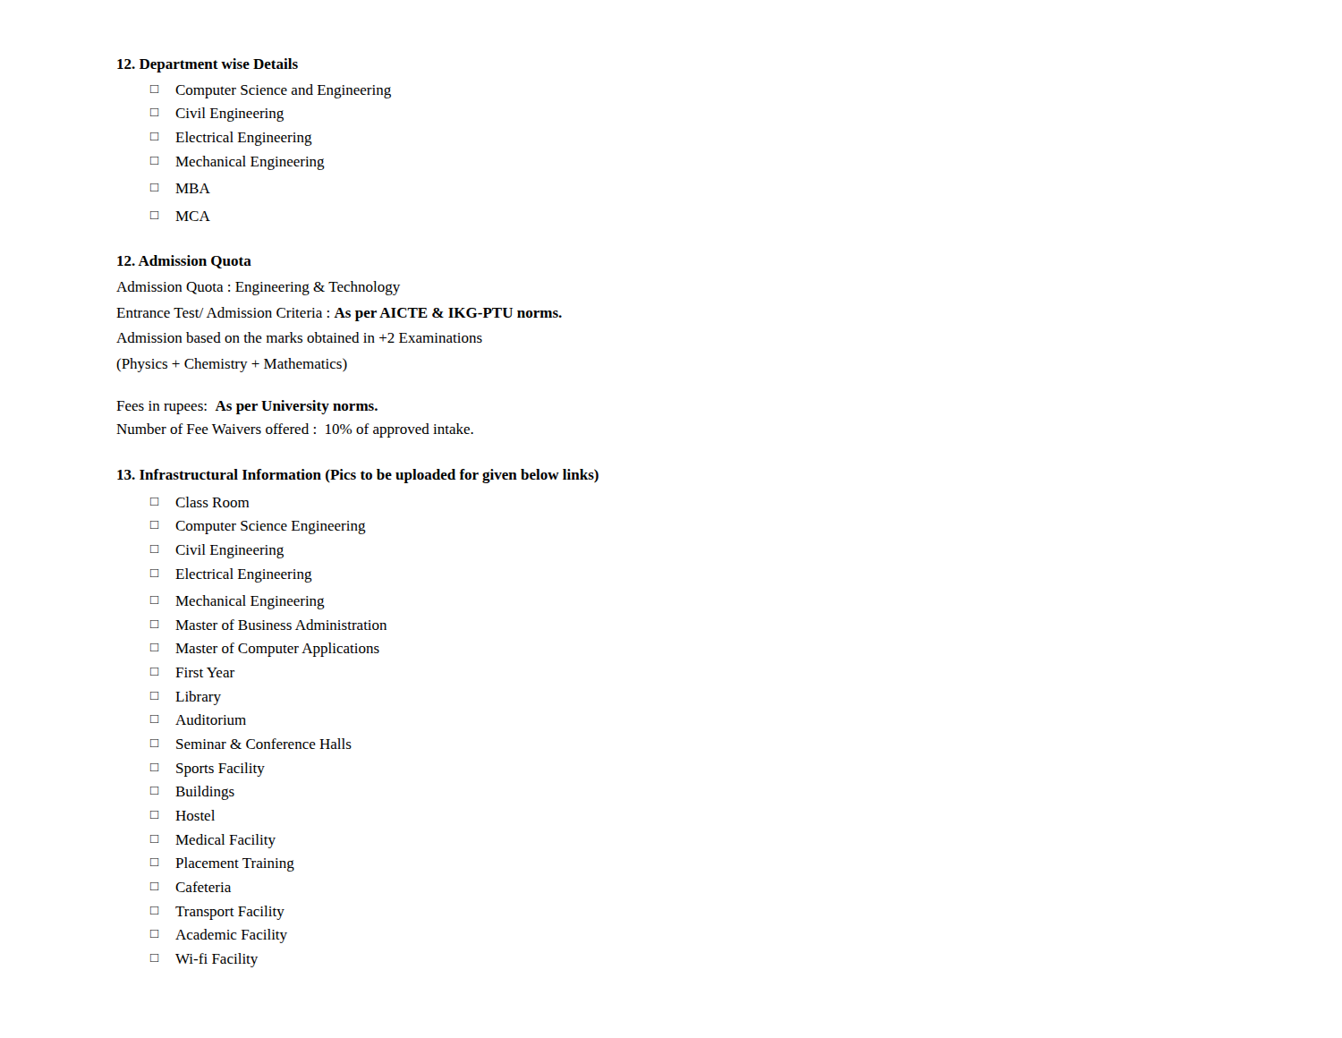12. Department wise Details
Computer Science and Engineering
Civil Engineering
Electrical Engineering
Mechanical Engineering
MBA
MCA
12. Admission Quota
Admission Quota : Engineering & Technology
Entrance Test/ Admission Criteria : As per AICTE & IKG-PTU norms.
Admission based on the marks obtained in +2 Examinations
(Physics + Chemistry + Mathematics)
Fees in rupees: As per University norms.
Number of Fee Waivers offered : 10% of approved intake.
13. Infrastructural Information (Pics to be uploaded for given below links)
Class Room
Computer Science Engineering
Civil Engineering
Electrical Engineering
Mechanical Engineering
Master of Business Administration
Master of Computer Applications
First Year
Library
Auditorium
Seminar & Conference Halls
Sports Facility
Buildings
Hostel
Medical Facility
Placement Training
Cafeteria
Transport Facility
Academic Facility
Wi-fi Facility